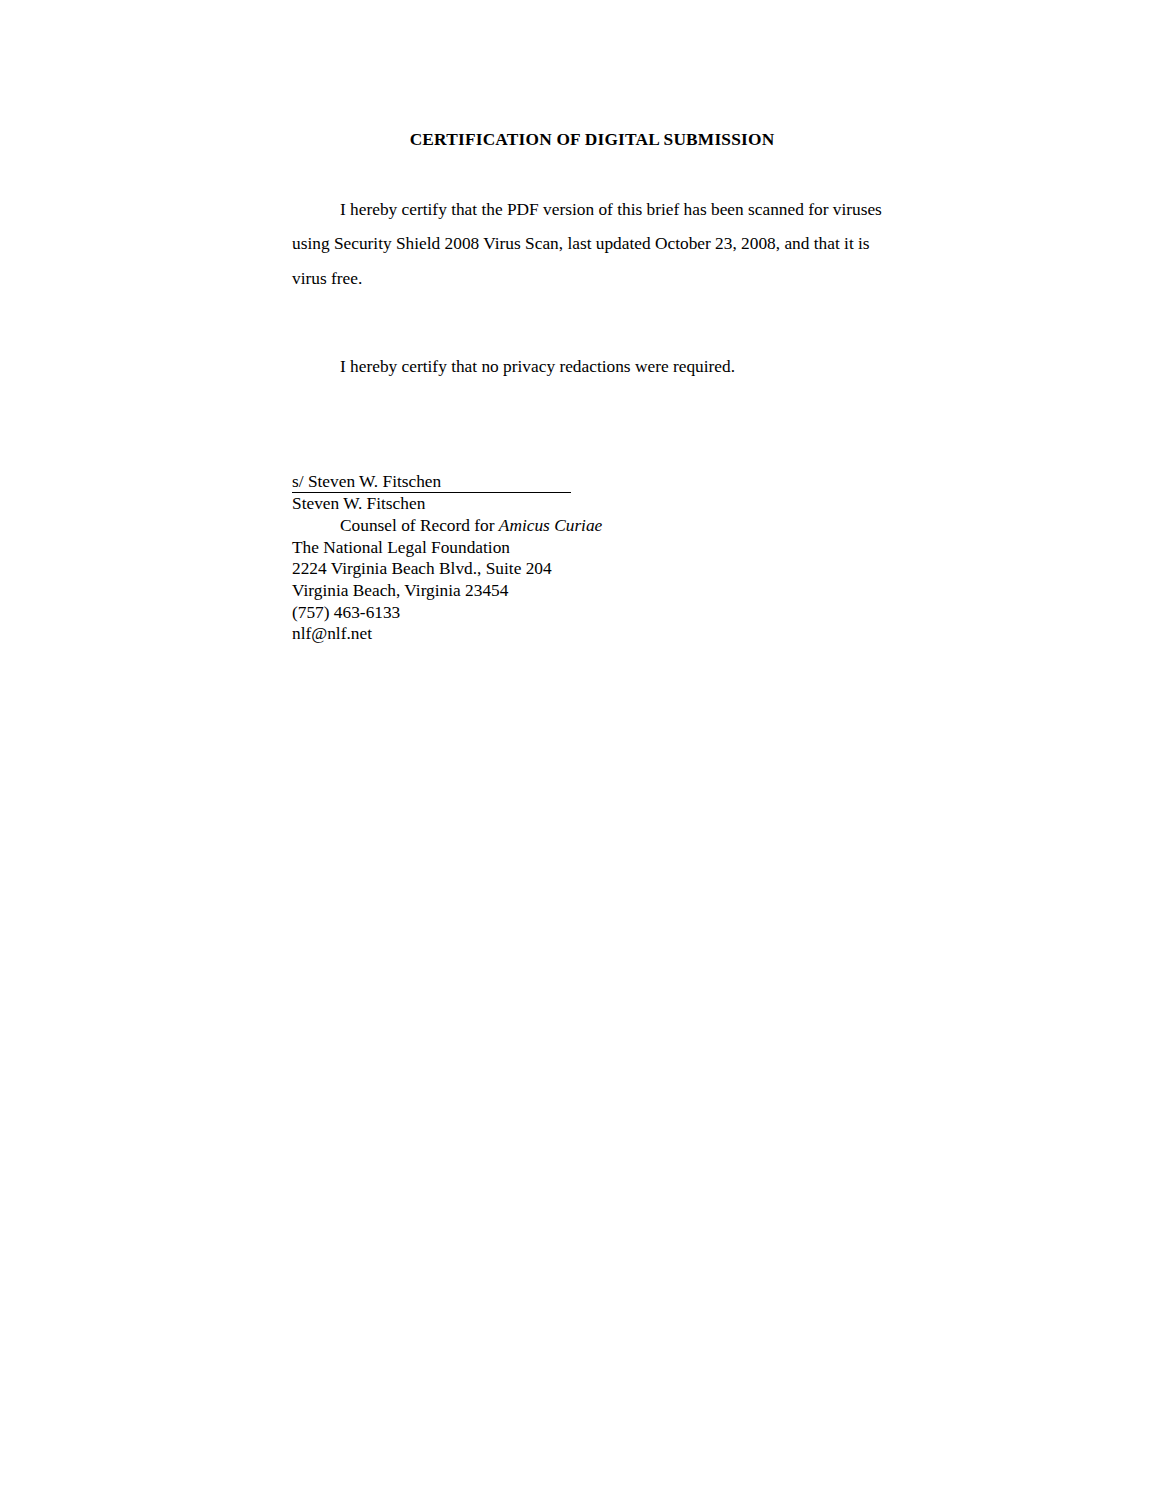CERTIFICATION OF DIGITAL SUBMISSION
I hereby certify that the PDF version of this brief has been scanned for viruses using Security Shield 2008 Virus Scan, last updated October 23, 2008, and that it is virus free.
I hereby certify that no privacy redactions were required.
s/ Steven W. Fitschen
Steven W. Fitschen
Counsel of Record for Amicus Curiae
The National Legal Foundation
2224 Virginia Beach Blvd., Suite 204
Virginia Beach, Virginia 23454
(757) 463-6133
nlf@nlf.net